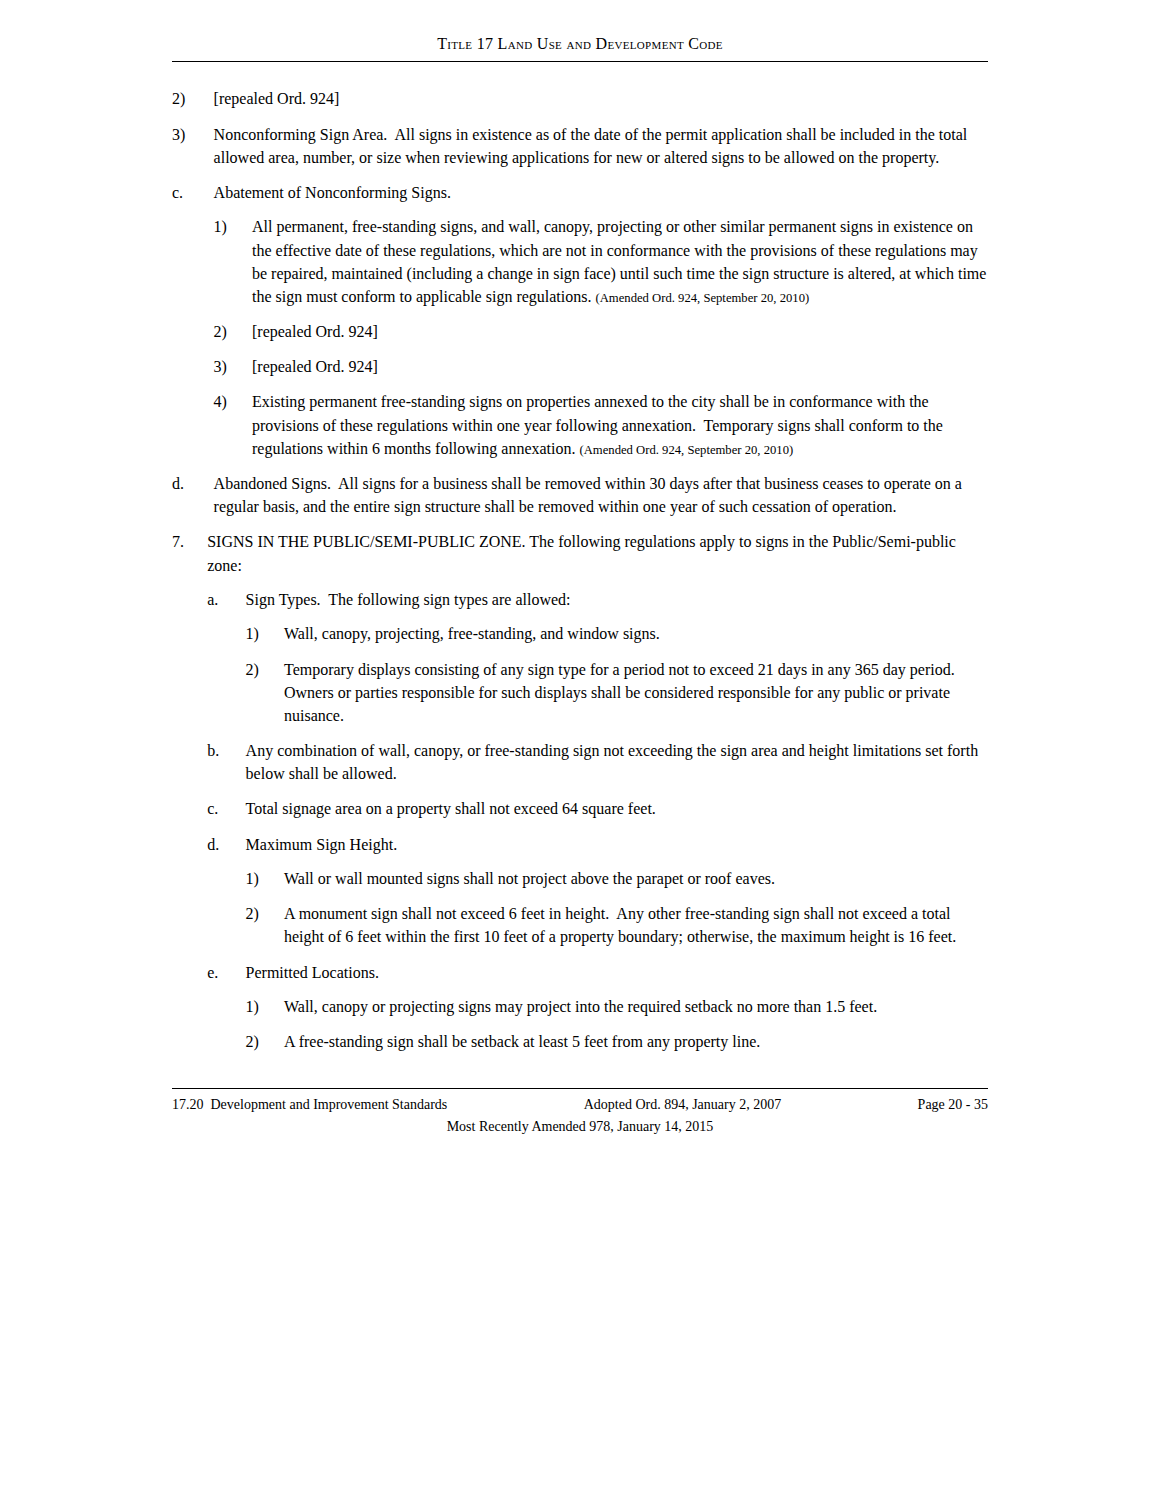Title 17 Land Use and Development Code
2) [repealed Ord. 924]
3) Nonconforming Sign Area. All signs in existence as of the date of the permit application shall be included in the total allowed area, number, or size when reviewing applications for new or altered signs to be allowed on the property.
c. Abatement of Nonconforming Signs.
1) All permanent, free-standing signs, and wall, canopy, projecting or other similar permanent signs in existence on the effective date of these regulations, which are not in conformance with the provisions of these regulations may be repaired, maintained (including a change in sign face) until such time the sign structure is altered, at which time the sign must conform to applicable sign regulations. (Amended Ord. 924, September 20, 2010)
2) [repealed Ord. 924]
3) [repealed Ord. 924]
4) Existing permanent free-standing signs on properties annexed to the city shall be in conformance with the provisions of these regulations within one year following annexation. Temporary signs shall conform to the regulations within 6 months following annexation. (Amended Ord. 924, September 20, 2010)
d. Abandoned Signs. All signs for a business shall be removed within 30 days after that business ceases to operate on a regular basis, and the entire sign structure shall be removed within one year of such cessation of operation.
7. SIGNS IN THE PUBLIC/SEMI-PUBLIC ZONE. The following regulations apply to signs in the Public/Semi-public zone:
a. Sign Types. The following sign types are allowed:
1) Wall, canopy, projecting, free-standing, and window signs.
2) Temporary displays consisting of any sign type for a period not to exceed 21 days in any 365 day period. Owners or parties responsible for such displays shall be considered responsible for any public or private nuisance.
b. Any combination of wall, canopy, or free-standing sign not exceeding the sign area and height limitations set forth below shall be allowed.
c. Total signage area on a property shall not exceed 64 square feet.
d. Maximum Sign Height.
1) Wall or wall mounted signs shall not project above the parapet or roof eaves.
2) A monument sign shall not exceed 6 feet in height. Any other free-standing sign shall not exceed a total height of 6 feet within the first 10 feet of a property boundary; otherwise, the maximum height is 16 feet.
e. Permitted Locations.
1) Wall, canopy or projecting signs may project into the required setback no more than 1.5 feet.
2) A free-standing sign shall be setback at least 5 feet from any property line.
17.20 Development and Improvement Standards Adopted Ord. 894, January 2, 2007 Page 20 - 35
Most Recently Amended 978, January 14, 2015